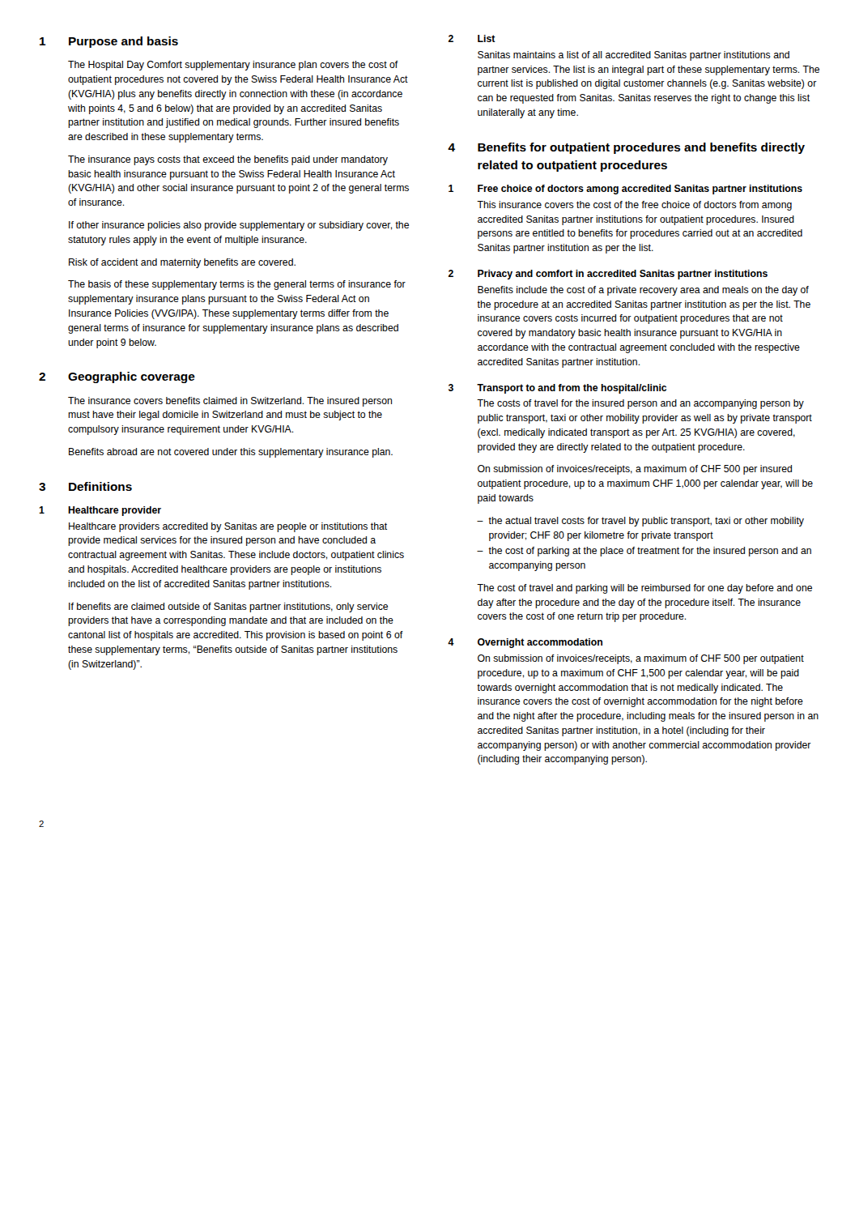1 Purpose and basis
The Hospital Day Comfort supplementary insurance plan covers the cost of outpatient procedures not covered by the Swiss Federal Health Insurance Act (KVG/HIA) plus any benefits directly in connection with these (in accordance with points 4, 5 and 6 below) that are provided by an accredited Sanitas partner institution and justified on medical grounds. Further insured benefits are described in these supplementary terms.
The insurance pays costs that exceed the benefits paid under mandatory basic health insurance pursuant to the Swiss Federal Health Insurance Act (KVG/HIA) and other social insurance pursuant to point 2 of the general terms of insurance.
If other insurance policies also provide supplementary or subsidiary cover, the statutory rules apply in the event of multiple insurance.
Risk of accident and maternity benefits are covered.
The basis of these supplementary terms is the general terms of insurance for supplementary insurance plans pursuant to the Swiss Federal Act on Insurance Policies (VVG/IPA). These supplementary terms differ from the general terms of insurance for supplementary insurance plans as described under point 9 below.
2 Geographic coverage
The insurance covers benefits claimed in Switzerland. The insured person must have their legal domicile in Switzerland and must be subject to the compulsory insurance requirement under KVG/HIA.
Benefits abroad are not covered under this supplementary insurance plan.
3 Definitions
1 Healthcare provider
Healthcare providers accredited by Sanitas are people or institutions that provide medical services for the insured person and have concluded a contractual agreement with Sanitas. These include doctors, outpatient clinics and hospitals. Accredited healthcare providers are people or institutions included on the list of accredited Sanitas partner institutions.
If benefits are claimed outside of Sanitas partner institutions, only service providers that have a corresponding mandate and that are included on the cantonal list of hospitals are accredited. This provision is based on point 6 of these supplementary terms, “Benefits outside of Sanitas partner institutions (in Switzerland)”.
2 List
Sanitas maintains a list of all accredited Sanitas partner institutions and partner services. The list is an integral part of these supplementary terms. The current list is published on digital customer channels (e.g. Sanitas website) or can be requested from Sanitas. Sanitas reserves the right to change this list unilaterally at any time.
4 Benefits for outpatient procedures and benefits directly related to outpatient procedures
1 Free choice of doctors among accredited Sanitas partner institutions
This insurance covers the cost of the free choice of doctors from among accredited Sanitas partner institutions for outpatient procedures. Insured persons are entitled to benefits for procedures carried out at an accredited Sanitas partner institution as per the list.
2 Privacy and comfort in accredited Sanitas partner institutions
Benefits include the cost of a private recovery area and meals on the day of the procedure at an accredited Sanitas partner institution as per the list. The insurance covers costs incurred for outpatient procedures that are not covered by mandatory basic health insurance pursuant to KVG/HIA in accordance with the contractual agreement concluded with the respective accredited Sanitas partner institution.
3 Transport to and from the hospital/clinic
The costs of travel for the insured person and an accompanying person by public transport, taxi or other mobility provider as well as by private transport (excl. medically indicated transport as per Art. 25 KVG/HIA) are covered, provided they are directly related to the outpatient procedure.
On submission of invoices/receipts, a maximum of CHF 500 per insured outpatient procedure, up to a maximum CHF 1,000 per calendar year, will be paid towards
the actual travel costs for travel by public transport, taxi or other mobility provider; CHF 80 per kilometre for private transport
the cost of parking at the place of treatment for the insured person and an accompanying person
The cost of travel and parking will be reimbursed for one day before and one day after the procedure and the day of the procedure itself. The insurance covers the cost of one return trip per procedure.
4 Overnight accommodation
On submission of invoices/receipts, a maximum of CHF 500 per outpatient procedure, up to a maximum of CHF 1,500 per calendar year, will be paid towards overnight accommodation that is not medically indicated. The insurance covers the cost of overnight accommodation for the night before and the night after the procedure, including meals for the insured person in an accredited Sanitas partner institution, in a hotel (including for their accompanying person) or with another commercial accommodation provider (including their accompanying person).
2